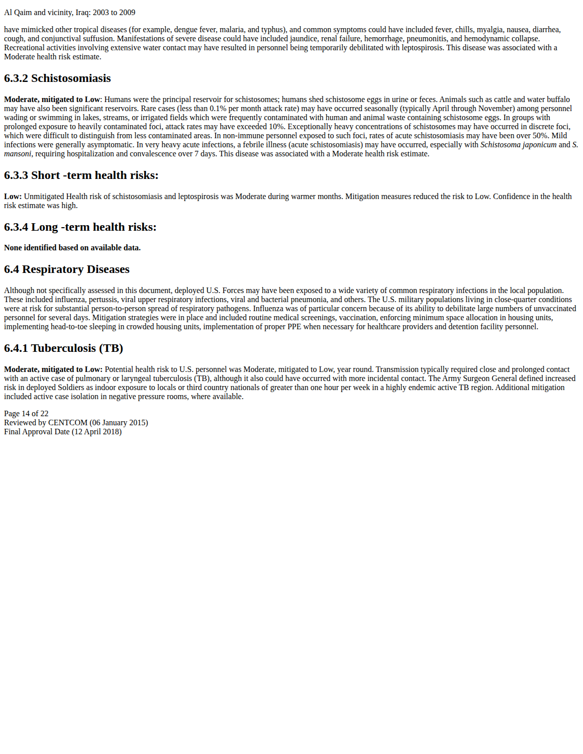Al Qaim and vicinity, Iraq: 2003 to 2009
have mimicked other tropical diseases (for example, dengue fever, malaria, and typhus), and common symptoms could have included fever, chills, myalgia, nausea, diarrhea, cough, and conjunctival suffusion. Manifestations of severe disease could have included jaundice, renal failure, hemorrhage, pneumonitis, and hemodynamic collapse. Recreational activities involving extensive water contact may have resulted in personnel being temporarily debilitated with leptospirosis. This disease was associated with a Moderate health risk estimate.
6.3.2 Schistosomiasis
Moderate, mitigated to Low: Humans were the principal reservoir for schistosomes; humans shed schistosome eggs in urine or feces. Animals such as cattle and water buffalo may have also been significant reservoirs. Rare cases (less than 0.1% per month attack rate) may have occurred seasonally (typically April through November) among personnel wading or swimming in lakes, streams, or irrigated fields which were frequently contaminated with human and animal waste containing schistosome eggs. In groups with prolonged exposure to heavily contaminated foci, attack rates may have exceeded 10%. Exceptionally heavy concentrations of schistosomes may have occurred in discrete foci, which were difficult to distinguish from less contaminated areas. In non-immune personnel exposed to such foci, rates of acute schistosomiasis may have been over 50%. Mild infections were generally asymptomatic. In very heavy acute infections, a febrile illness (acute schistosomiasis) may have occurred, especially with Schistosoma japonicum and S. mansoni, requiring hospitalization and convalescence over 7 days. This disease was associated with a Moderate health risk estimate.
6.3.3 Short -term health risks:
Low: Unmitigated Health risk of schistosomiasis and leptospirosis was Moderate during warmer months. Mitigation measures reduced the risk to Low. Confidence in the health risk estimate was high.
6.3.4 Long -term health risks:
None identified based on available data.
6.4 Respiratory Diseases
Although not specifically assessed in this document, deployed U.S. Forces may have been exposed to a wide variety of common respiratory infections in the local population. These included influenza, pertussis, viral upper respiratory infections, viral and bacterial pneumonia, and others. The U.S. military populations living in close-quarter conditions were at risk for substantial person-to-person spread of respiratory pathogens. Influenza was of particular concern because of its ability to debilitate large numbers of unvaccinated personnel for several days. Mitigation strategies were in place and included routine medical screenings, vaccination, enforcing minimum space allocation in housing units, implementing head-to-toe sleeping in crowded housing units, implementation of proper PPE when necessary for healthcare providers and detention facility personnel.
6.4.1 Tuberculosis (TB)
Moderate, mitigated to Low: Potential health risk to U.S. personnel was Moderate, mitigated to Low, year round. Transmission typically required close and prolonged contact with an active case of pulmonary or laryngeal tuberculosis (TB), although it also could have occurred with more incidental contact. The Army Surgeon General defined increased risk in deployed Soldiers as indoor exposure to locals or third country nationals of greater than one hour per week in a highly endemic active TB region. Additional mitigation included active case isolation in negative pressure rooms, where available.
Page 14 of 22
Reviewed by CENTCOM (06 January 2015)
Final Approval Date (12 April 2018)